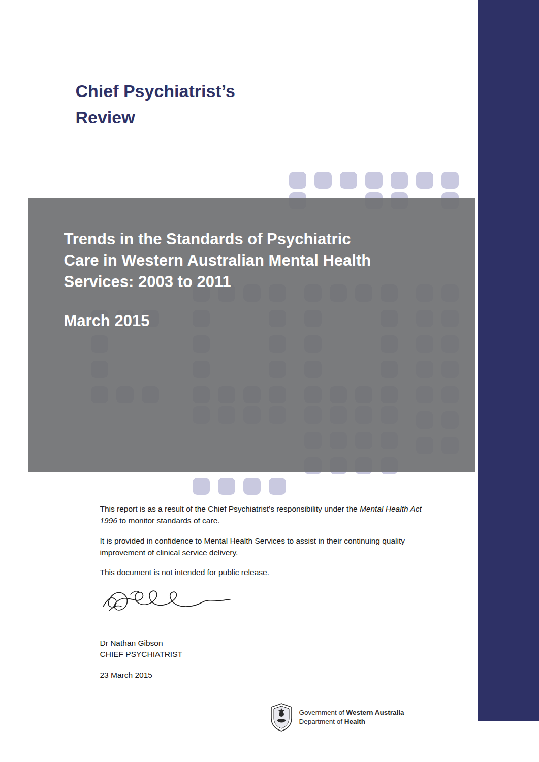Chief Psychiatrist’s
Review
Trends in the Standards of Psychiatric Care in Western Australian Mental Health Services: 2003 to 2011
March 2015
This report is as a result of the Chief Psychiatrist’s responsibility under the Mental Health Act 1996 to monitor standards of care.
It is provided in confidence to Mental Health Services to assist in their continuing quality improvement of clinical service delivery.
This document is not intended for public release.
Dr Nathan Gibson
CHIEF PSYCHIATRIST
23 March 2015
Government of Western Australia
Department of Health